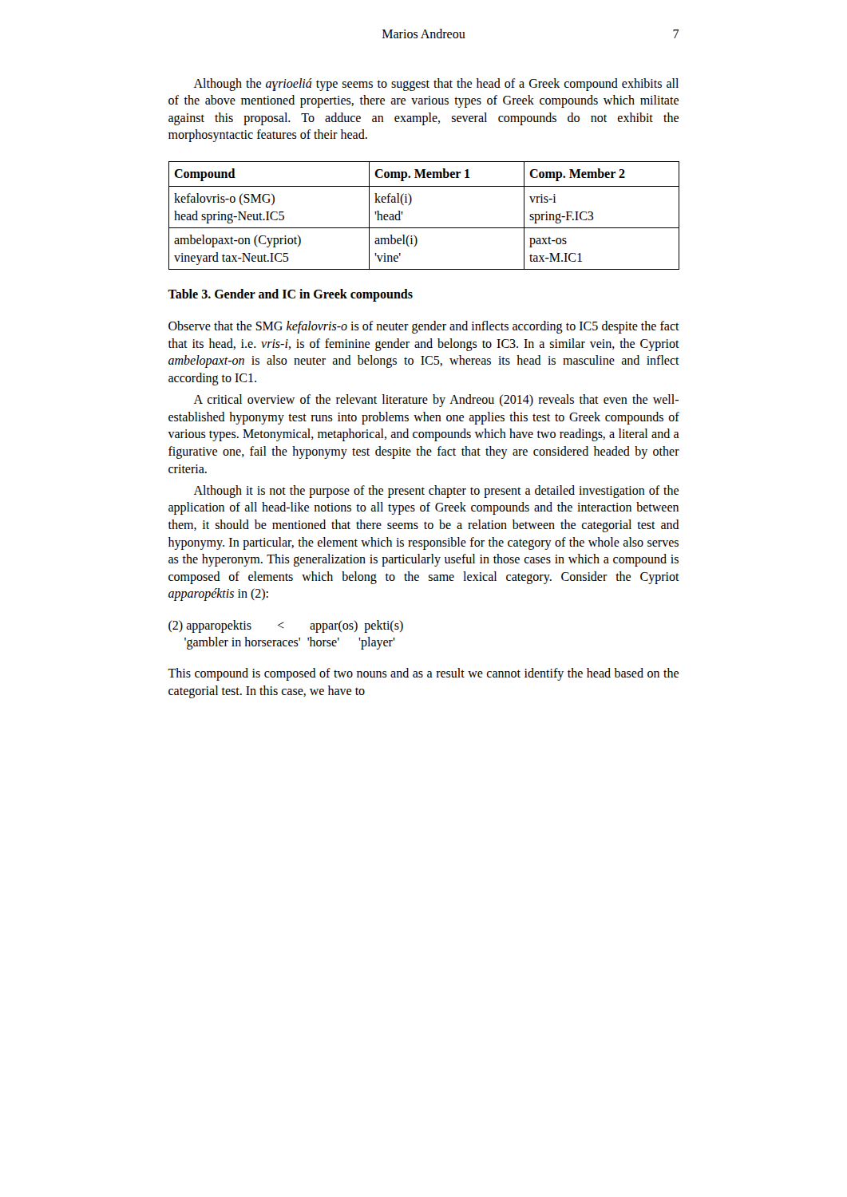Marios Andreou 7
Although the aɣrioeliá type seems to suggest that the head of a Greek compound exhibits all of the above mentioned properties, there are various types of Greek compounds which militate against this proposal. To adduce an example, several compounds do not exhibit the morphosyntactic features of their head.
| Compound | Comp. Member 1 | Comp. Member 2 |
| --- | --- | --- |
| kefalovris-o (SMG) head spring-Neut.IC5 | kefal(i) 'head' | vris-i spring-F.IC3 |
| ambelopaxt-on (Cypriot) vineyard tax-Neut.IC5 | ambel(i) 'vine' | paxt-os tax-M.IC1 |
Table 3. Gender and IC in Greek compounds
Observe that the SMG kefalovris-o is of neuter gender and inflects according to IC5 despite the fact that its head, i.e. vris-i, is of feminine gender and belongs to IC3. In a similar vein, the Cypriot ambelopaxt-on is also neuter and belongs to IC5, whereas its head is masculine and inflect according to IC1.
A critical overview of the relevant literature by Andreou (2014) reveals that even the well-established hyponymy test runs into problems when one applies this test to Greek compounds of various types. Metonymical, metaphorical, and compounds which have two readings, a literal and a figurative one, fail the hyponymy test despite the fact that they are considered headed by other criteria.
Although it is not the purpose of the present chapter to present a detailed investigation of the application of all head-like notions to all types of Greek compounds and the interaction between them, it should be mentioned that there seems to be a relation between the categorial test and hyponymy. In particular, the element which is responsible for the category of the whole also serves as the hyperonym. This generalization is particularly useful in those cases in which a compound is composed of elements which belong to the same lexical category. Consider the Cypriot apparopéktis in (2):
(2) apparopektis < appar(os) pekti(s) 'gambler in horseraces' 'horse' 'player'
This compound is composed of two nouns and as a result we cannot identify the head based on the categorial test. In this case, we have to